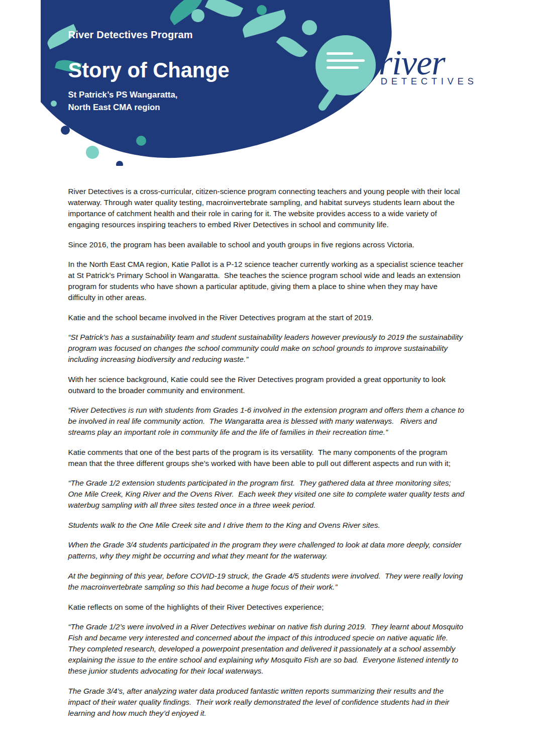River Detectives Program
Story of Change
St Patrick’s PS Wangaratta,
North East CMA region
river DETECTIVES
River Detectives is a cross-curricular, citizen-science program connecting teachers and young people with their local waterway. Through water quality testing, macroinvertebrate sampling, and habitat surveys students learn about the importance of catchment health and their role in caring for it. The website provides access to a wide variety of engaging resources inspiring teachers to embed River Detectives in school and community life.
Since 2016, the program has been available to school and youth groups in five regions across Victoria.
In the North East CMA region, Katie Pallot is a P-12 science teacher currently working as a specialist science teacher at St Patrick’s Primary School in Wangaratta. She teaches the science program school wide and leads an extension program for students who have shown a particular aptitude, giving them a place to shine when they may have difficulty in other areas.
Katie and the school became involved in the River Detectives program at the start of 2019.
“St Patrick’s has a sustainability team and student sustainability leaders however previously to 2019 the sustainability program was focused on changes the school community could make on school grounds to improve sustainability including increasing biodiversity and reducing waste.”
With her science background, Katie could see the River Detectives program provided a great opportunity to look outward to the broader community and environment.
“River Detectives is run with students from Grades 1-6 involved in the extension program and offers them a chance to be involved in real life community action. The Wangaratta area is blessed with many waterways. Rivers and streams play an important role in community life and the life of families in their recreation time.”
Katie comments that one of the best parts of the program is its versatility. The many components of the program mean that the three different groups she’s worked with have been able to pull out different aspects and run with it;
“The Grade 1/2 extension students participated in the program first. They gathered data at three monitoring sites; One Mile Creek, King River and the Ovens River. Each week they visited one site to complete water quality tests and waterbug sampling with all three sites tested once in a three week period.
Students walk to the One Mile Creek site and I drive them to the King and Ovens River sites.
When the Grade 3/4 students participated in the program they were challenged to look at data more deeply, consider patterns, why they might be occurring and what they meant for the waterway.
At the beginning of this year, before COVID-19 struck, the Grade 4/5 students were involved. They were really loving the macroinvertebrate sampling so this had become a huge focus of their work.”
Katie reflects on some of the highlights of their River Detectives experience;
“The Grade 1/2’s were involved in a River Detectives webinar on native fish during 2019. They learnt about Mosquito Fish and became very interested and concerned about the impact of this introduced specie on native aquatic life. They completed research, developed a powerpoint presentation and delivered it passionately at a school assembly explaining the issue to the entire school and explaining why Mosquito Fish are so bad. Everyone listened intently to these junior students advocating for their local waterways.
The Grade 3/4’s, after analyzing water data produced fantastic written reports summarizing their results and the impact of their water quality findings. Their work really demonstrated the level of confidence students had in their learning and how much they’d enjoyed it.